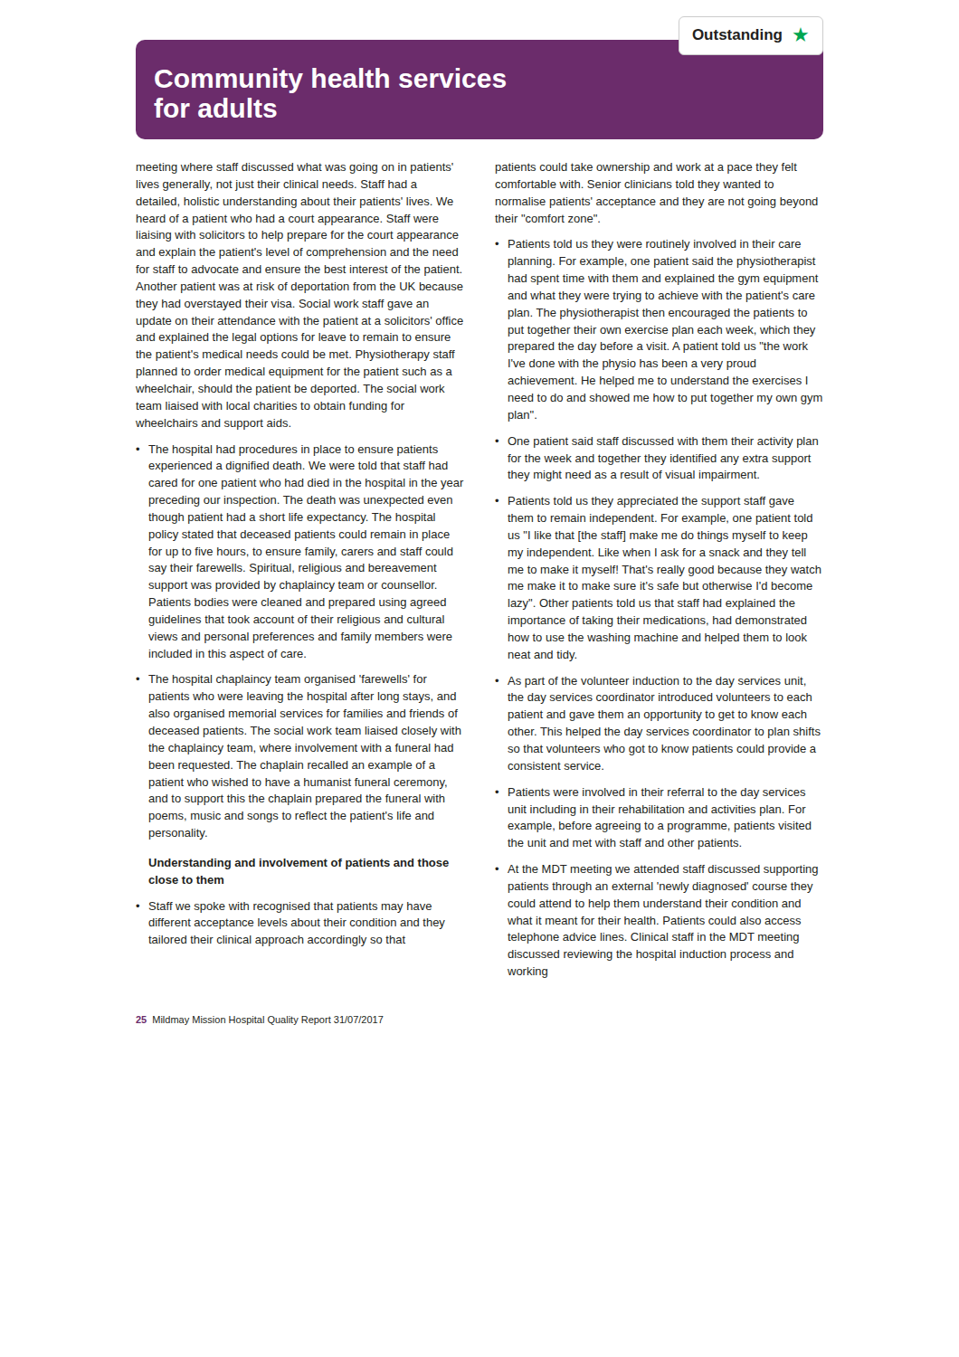Outstanding ★
Community health services for adults
meeting where staff discussed what was going on in patients' lives generally, not just their clinical needs. Staff had a detailed, holistic understanding about their patients' lives. We heard of a patient who had a court appearance. Staff were liaising with solicitors to help prepare for the court appearance and explain the patient's level of comprehension and the need for staff to advocate and ensure the best interest of the patient. Another patient was at risk of deportation from the UK because they had overstayed their visa. Social work staff gave an update on their attendance with the patient at a solicitors' office and explained the legal options for leave to remain to ensure the patient's medical needs could be met. Physiotherapy staff planned to order medical equipment for the patient such as a wheelchair, should the patient be deported. The social work team liaised with local charities to obtain funding for wheelchairs and support aids.
The hospital had procedures in place to ensure patients experienced a dignified death. We were told that staff had cared for one patient who had died in the hospital in the year preceding our inspection. The death was unexpected even though patient had a short life expectancy. The hospital policy stated that deceased patients could remain in place for up to five hours, to ensure family, carers and staff could say their farewells. Spiritual, religious and bereavement support was provided by chaplaincy team or counsellor. Patients bodies were cleaned and prepared using agreed guidelines that took account of their religious and cultural views and personal preferences and family members were included in this aspect of care.
The hospital chaplaincy team organised 'farewells' for patients who were leaving the hospital after long stays, and also organised memorial services for families and friends of deceased patients. The social work team liaised closely with the chaplaincy team, where involvement with a funeral had been requested. The chaplain recalled an example of a patient who wished to have a humanist funeral ceremony, and to support this the chaplain prepared the funeral with poems, music and songs to reflect the patient's life and personality.
Understanding and involvement of patients and those close to them
Staff we spoke with recognised that patients may have different acceptance levels about their condition and they tailored their clinical approach accordingly so that
patients could take ownership and work at a pace they felt comfortable with. Senior clinicians told they wanted to normalise patients' acceptance and they are not going beyond their "comfort zone".
Patients told us they were routinely involved in their care planning. For example, one patient said the physiotherapist had spent time with them and explained the gym equipment and what they were trying to achieve with the patient's care plan. The physiotherapist then encouraged the patients to put together their own exercise plan each week, which they prepared the day before a visit. A patient told us "the work I've done with the physio has been a very proud achievement. He helped me to understand the exercises I need to do and showed me how to put together my own gym plan".
One patient said staff discussed with them their activity plan for the week and together they identified any extra support they might need as a result of visual impairment.
Patients told us they appreciated the support staff gave them to remain independent. For example, one patient told us "I like that [the staff] make me do things myself to keep my independent. Like when I ask for a snack and they tell me to make it myself! That's really good because they watch me make it to make sure it's safe but otherwise I'd become lazy". Other patients told us that staff had explained the importance of taking their medications, had demonstrated how to use the washing machine and helped them to look neat and tidy.
As part of the volunteer induction to the day services unit, the day services coordinator introduced volunteers to each patient and gave them an opportunity to get to know each other. This helped the day services coordinator to plan shifts so that volunteers who got to know patients could provide a consistent service.
Patients were involved in their referral to the day services unit including in their rehabilitation and activities plan. For example, before agreeing to a programme, patients visited the unit and met with staff and other patients.
At the MDT meeting we attended staff discussed supporting patients through an external 'newly diagnosed' course they could attend to help them understand their condition and what it meant for their health. Patients could also access telephone advice lines. Clinical staff in the MDT meeting discussed reviewing the hospital induction process and working
25 Mildmay Mission Hospital Quality Report 31/07/2017